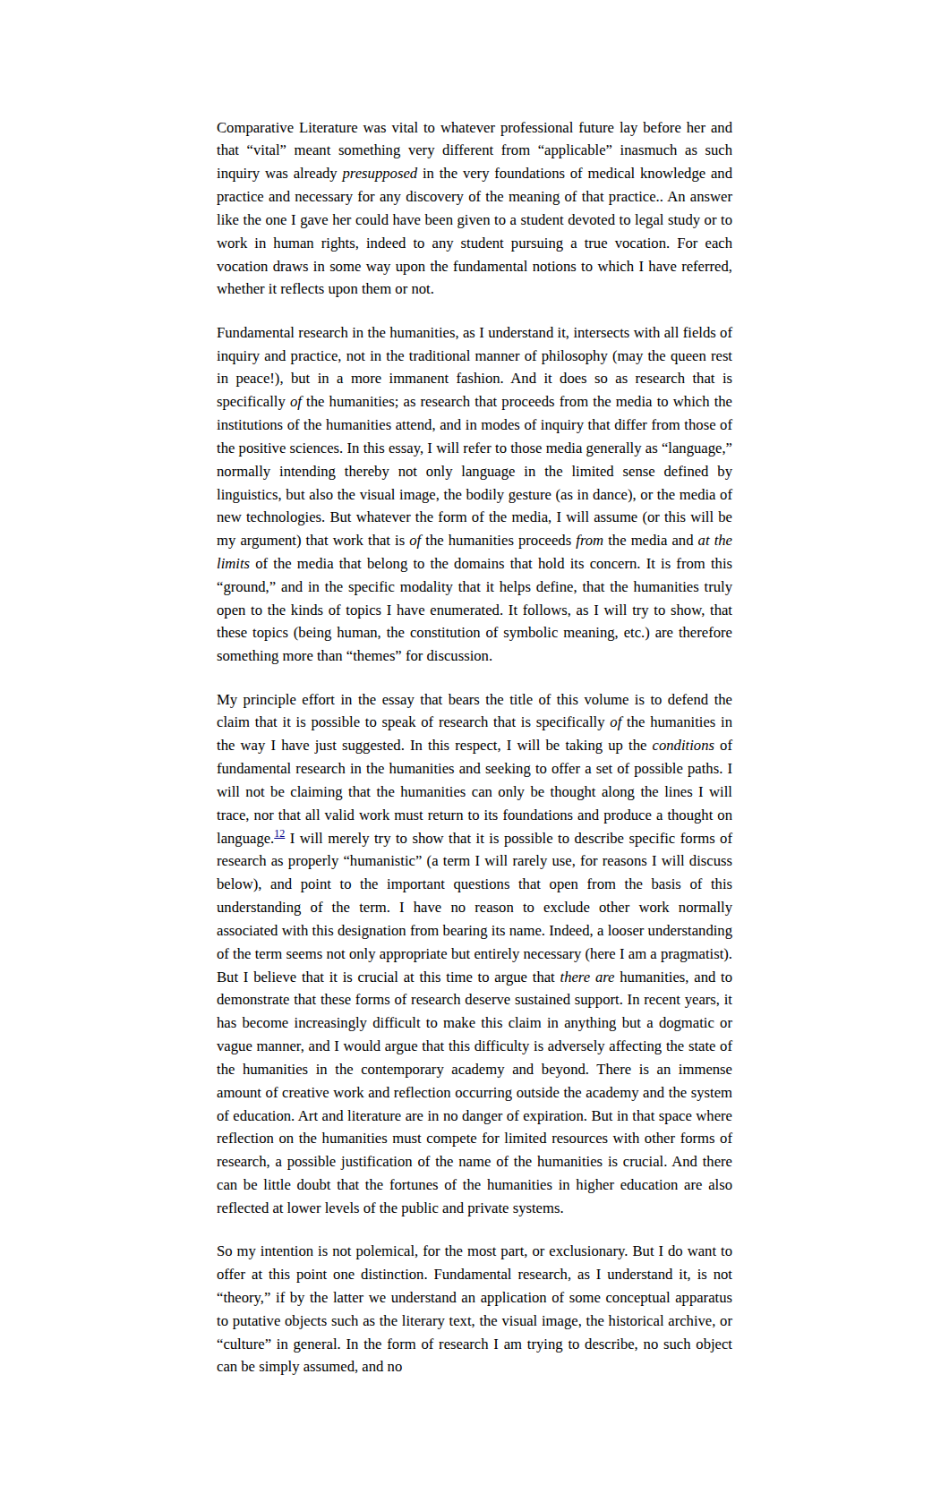Comparative Literature was vital to whatever professional future lay before her and that “vital” meant something very different from “applicable” inasmuch as such inquiry was already presupposed in the very foundations of medical knowledge and practice and necessary for any discovery of the meaning of that practice.. An answer like the one I gave her could have been given to a student devoted to legal study or to work in human rights, indeed to any student pursuing a true vocation. For each vocation draws in some way upon the fundamental notions to which I have referred, whether it reflects upon them or not.
Fundamental research in the humanities, as I understand it, intersects with all fields of inquiry and practice, not in the traditional manner of philosophy (may the queen rest in peace!), but in a more immanent fashion. And it does so as research that is specifically of the humanities; as research that proceeds from the media to which the institutions of the humanities attend, and in modes of inquiry that differ from those of the positive sciences. In this essay, I will refer to those media generally as “language,” normally intending thereby not only language in the limited sense defined by linguistics, but also the visual image, the bodily gesture (as in dance), or the media of new technologies. But whatever the form of the media, I will assume (or this will be my argument) that work that is of the humanities proceeds from the media and at the limits of the media that belong to the domains that hold its concern. It is from this “ground,” and in the specific modality that it helps define, that the humanities truly open to the kinds of topics I have enumerated. It follows, as I will try to show, that these topics (being human, the constitution of symbolic meaning, etc.) are therefore something more than “themes” for discussion.
My principle effort in the essay that bears the title of this volume is to defend the claim that it is possible to speak of research that is specifically of the humanities in the way I have just suggested. In this respect, I will be taking up the conditions of fundamental research in the humanities and seeking to offer a set of possible paths. I will not be claiming that the humanities can only be thought along the lines I will trace, nor that all valid work must return to its foundations and produce a thought on language.12 I will merely try to show that it is possible to describe specific forms of research as properly “humanistic” (a term I will rarely use, for reasons I will discuss below), and point to the important questions that open from the basis of this understanding of the term. I have no reason to exclude other work normally associated with this designation from bearing its name. Indeed, a looser understanding of the term seems not only appropriate but entirely necessary (here I am a pragmatist). But I believe that it is crucial at this time to argue that there are humanities, and to demonstrate that these forms of research deserve sustained support. In recent years, it has become increasingly difficult to make this claim in anything but a dogmatic or vague manner, and I would argue that this difficulty is adversely affecting the state of the humanities in the contemporary academy and beyond. There is an immense amount of creative work and reflection occurring outside the academy and the system of education. Art and literature are in no danger of expiration. But in that space where reflection on the humanities must compete for limited resources with other forms of research, a possible justification of the name of the humanities is crucial. And there can be little doubt that the fortunes of the humanities in higher education are also reflected at lower levels of the public and private systems.
So my intention is not polemical, for the most part, or exclusionary. But I do want to offer at this point one distinction. Fundamental research, as I understand it, is not “theory,” if by the latter we understand an application of some conceptual apparatus to putative objects such as the literary text, the visual image, the historical archive, or “culture” in general. In the form of research I am trying to describe, no such object can be simply assumed, and no